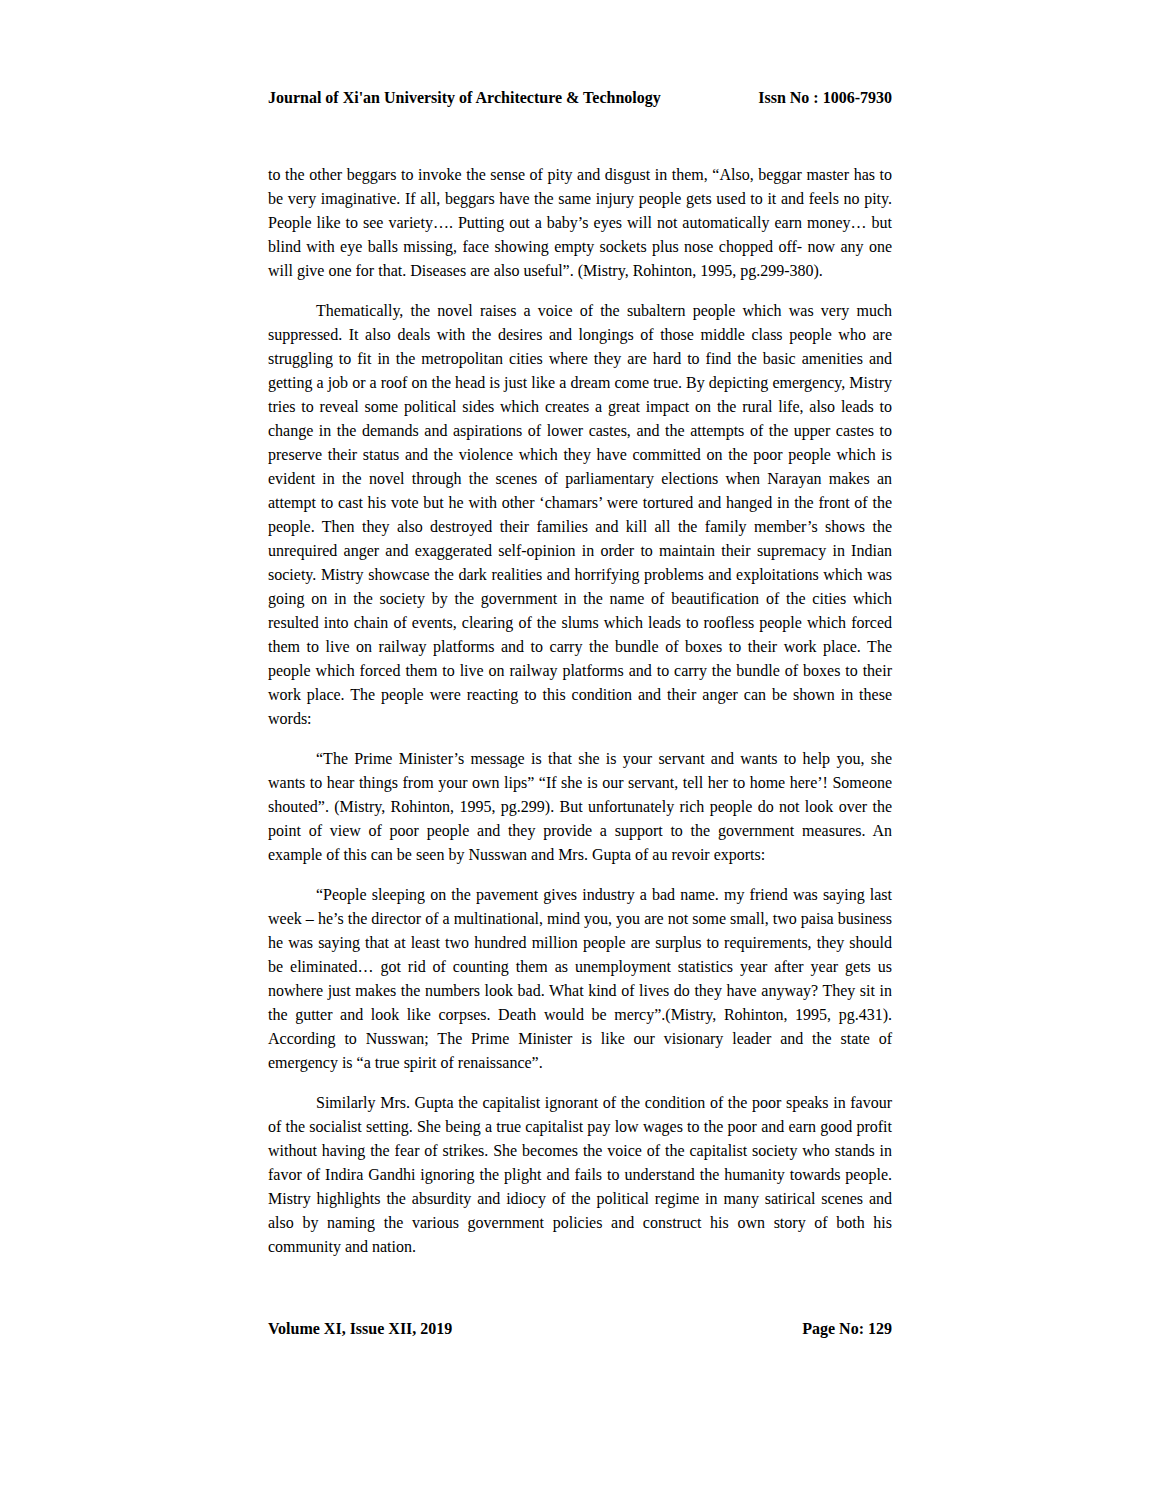Journal of Xi'an University of Architecture & Technology
Issn No : 1006-7930
to the other beggars to invoke the sense of pity and disgust in them, “Also, beggar master has to be very imaginative. If all, beggars have the same injury people gets used to it and feels no pity. People like to see variety…. Putting out a baby’s eyes will not automatically earn money… but blind with eye balls missing, face showing empty sockets plus nose chopped off- now any one will give one for that. Diseases are also useful”. (Mistry, Rohinton, 1995, pg.299-380).
Thematically, the novel raises a voice of the subaltern people which was very much suppressed. It also deals with the desires and longings of those middle class people who are struggling to fit in the metropolitan cities where they are hard to find the basic amenities and getting a job or a roof on the head is just like a dream come true. By depicting emergency, Mistry tries to reveal some political sides which creates a great impact on the rural life, also leads to change in the demands and aspirations of lower castes, and the attempts of the upper castes to preserve their status and the violence which they have committed on the poor people which is evident in the novel through the scenes of parliamentary elections when Narayan makes an attempt to cast his vote but he with other ‘chamars’ were tortured and hanged in the front of the people. Then they also destroyed their families and kill all the family member’s shows the unrequired anger and exaggerated self-opinion in order to maintain their supremacy in Indian society. Mistry showcase the dark realities and horrifying problems and exploitations which was going on in the society by the government in the name of beautification of the cities which resulted into chain of events, clearing of the slums which leads to roofless people which forced them to live on railway platforms and to carry the bundle of boxes to their work place. The people which forced them to live on railway platforms and to carry the bundle of boxes to their work place. The people were reacting to this condition and their anger can be shown in these words:
“The Prime Minister’s message is that she is your servant and wants to help you, she wants to hear things from your own lips” “If she is our servant, tell her to home here’! Someone shouted”. (Mistry, Rohinton, 1995, pg.299). But unfortunately rich people do not look over the point of view of poor people and they provide a support to the government measures. An example of this can be seen by Nusswan and Mrs. Gupta of au revoir exports:
“People sleeping on the pavement gives industry a bad name. my friend was saying last week – he’s the director of a multinational, mind you, you are not some small, two paisa business he was saying that at least two hundred million people are surplus to requirements, they should be eliminated… got rid of counting them as unemployment statistics year after year gets us nowhere just makes the numbers look bad. What kind of lives do they have anyway? They sit in the gutter and look like corpses. Death would be mercy”.(Mistry, Rohinton, 1995, pg.431). According to Nusswan; The Prime Minister is like our visionary leader and the state of emergency is “a true spirit of renaissance”.
Similarly Mrs. Gupta the capitalist ignorant of the condition of the poor speaks in favour of the socialist setting. She being a true capitalist pay low wages to the poor and earn good profit without having the fear of strikes. She becomes the voice of the capitalist society who stands in favor of Indira Gandhi ignoring the plight and fails to understand the humanity towards people. Mistry highlights the absurdity and idiocy of the political regime in many satirical scenes and also by naming the various government policies and construct his own story of both his community and nation.
Volume XI, Issue XII, 2019
Page No: 129